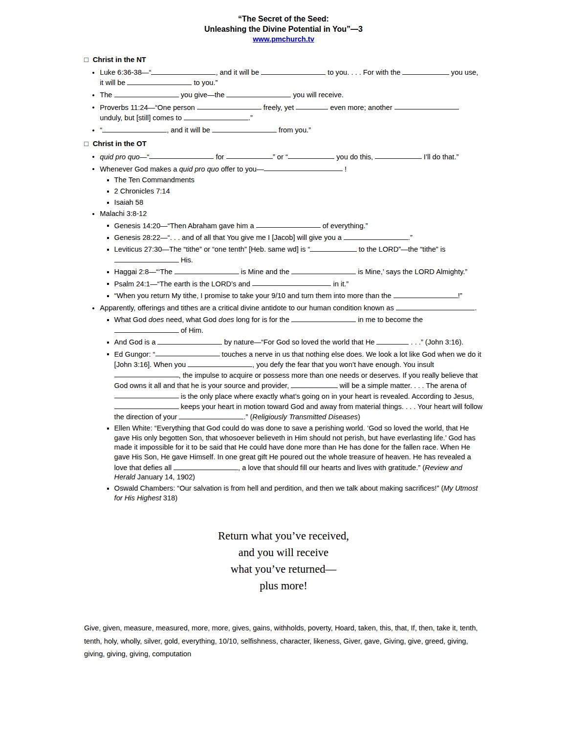“The Secret of the Seed:
Unleashing the Divine Potential in You”—3
www.pmchurch.tv
Christ in the NT
Luke 6:36-38—“ , and it will be to you. . . . For with the you use, it will be to you.”
The you give—the you will receive.
Proverbs 11:24—“One person freely, yet even more; another unduly, but [still] comes to .”
“ , and it will be from you.”
Christ in the OT
quid pro quo—“ for ” or “ you do this, I’ll do that.”
Whenever God makes a quid pro quo offer to you— !
The Ten Commandments
2 Chronicles 7:14
Isaiah 58
Malachi 3:8-12
Genesis 14:20—“Then Abraham gave him a of everything.”
Genesis 28:22—“. . . and of all that You give me I [Jacob] will give you a .”
Leviticus 27:30—The “tithe” or “one tenth” [Heb. same wd] is “ to the LORD”—the “tithe” is His.
Haggai 2:8—“‘The is Mine and the is Mine,’ says the LORD Almighty.”
Psalm 24:1—“The earth is the LORD’s and in it.”
“When you return My tithe, I promise to take your 9/10 and turn them into more than the !”
Apparently, offerings and tithes are a critical divine antidote to our human condition known as .
What God does need, what God does long for is for the in me to become the of Him.
And God is a by nature—“For God so loved the world that He . . .” (John 3:16).
Ed Gungor: “ touches a nerve in us that nothing else does. We look a lot like God when we do it [John 3:16]. When you , you defy the fear that you won’t have enough. You insult , the impulse to acquire or possess more than one needs or deserves. If you really believe that God owns it all and that he is your source and provider, will be a simple matter. . . . The arena of is the only place where exactly what’s going on in your heart is revealed. According to Jesus, keeps your heart in motion toward God and away from material things. . . . Your heart will follow the direction of your .” (Religiously Transmitted Diseases)
Ellen White: “Everything that God could do was done to save a perishing world. ‘God so loved the world, that He gave His only begotten Son, that whosoever believeth in Him should not perish, but have everlasting life.’ God has made it impossible for it to be said that He could have done more than He has done for the fallen race. When He gave His Son, He gave Himself. In one great gift He poured out the whole treasure of heaven. He has revealed a love that defies all , a love that should fill our hearts and lives with gratitude.” (Review and Herald January 14, 1902)
Oswald Chambers: “Our salvation is from hell and perdition, and then we talk about making sacrifices!” (My Utmost for His Highest 318)
Return what you’ve received,
and you will receive
what you’ve returned—
plus more!
Give, given, measure, measured, more, more, gives, gains, withholds, poverty, Hoard, taken, this, that, If, then, take it, tenth, tenth, holy, wholly, silver, gold, everything, 10/10, selfishness, character, likeness, Giver, gave, Giving, give, greed, giving, giving, giving, giving, computation